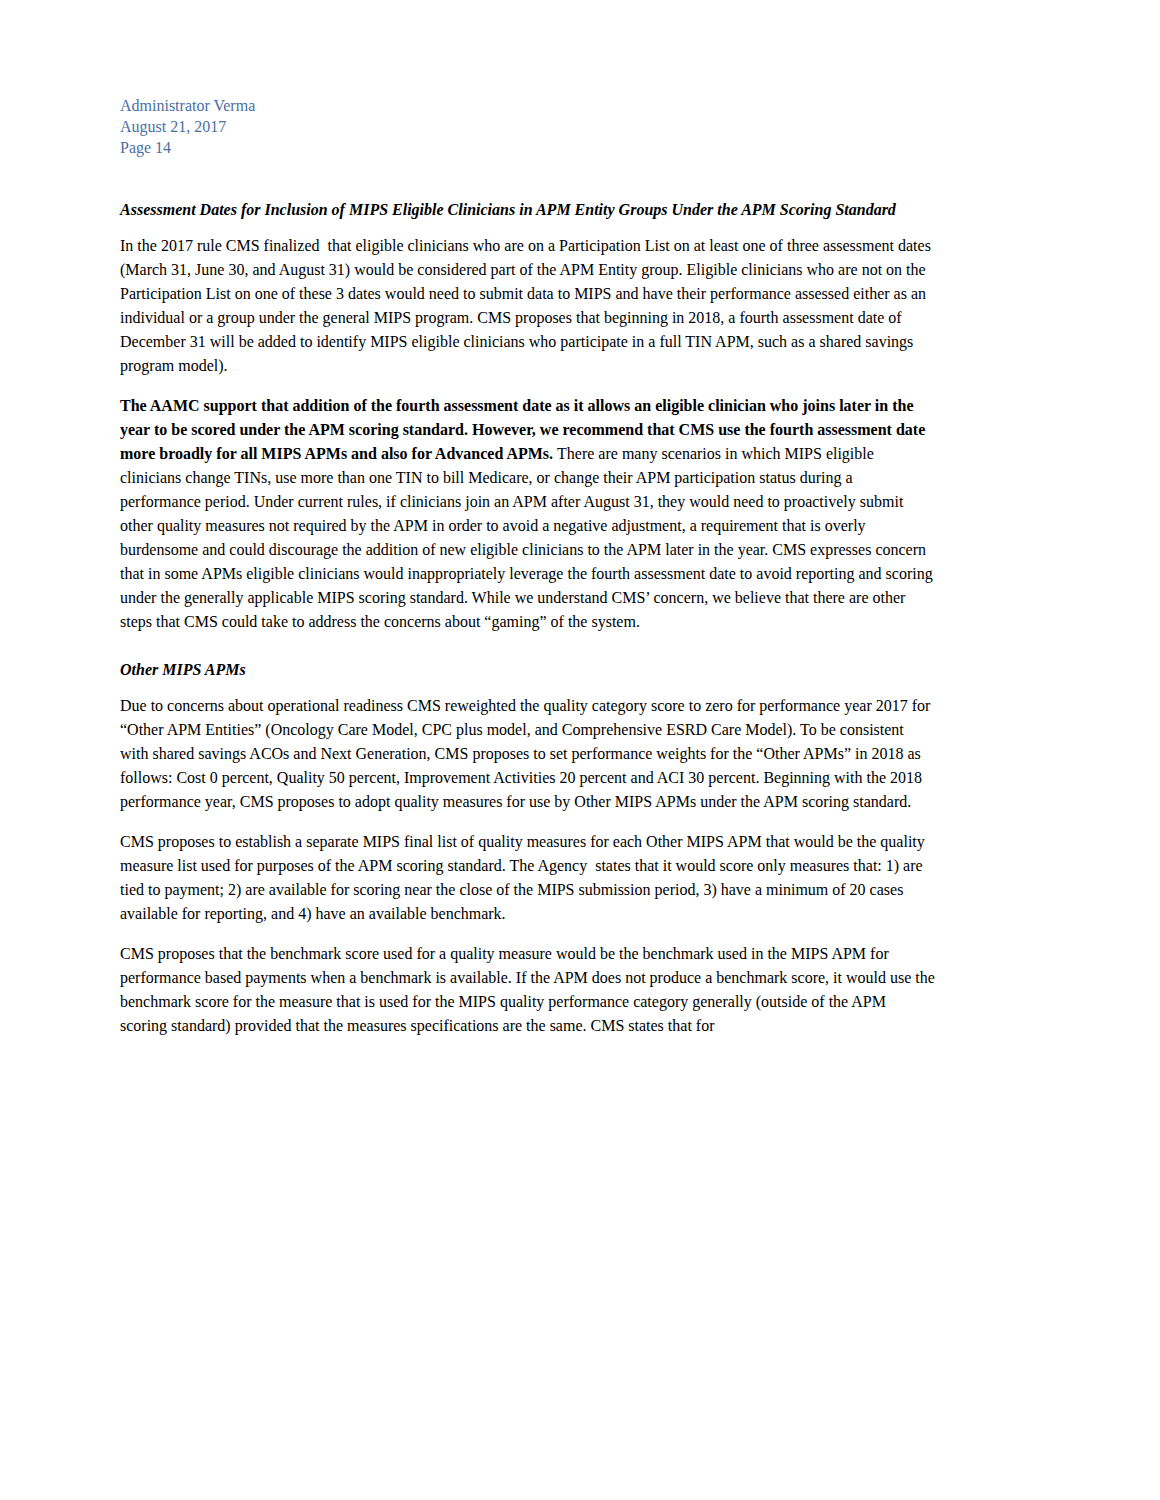Administrator Verma
August 21, 2017
Page 14
Assessment Dates for Inclusion of MIPS Eligible Clinicians in APM Entity Groups Under the APM Scoring Standard
In the 2017 rule CMS finalized that eligible clinicians who are on a Participation List on at least one of three assessment dates (March 31, June 30, and August 31) would be considered part of the APM Entity group. Eligible clinicians who are not on the Participation List on one of these 3 dates would need to submit data to MIPS and have their performance assessed either as an individual or a group under the general MIPS program. CMS proposes that beginning in 2018, a fourth assessment date of December 31 will be added to identify MIPS eligible clinicians who participate in a full TIN APM, such as a shared savings program model).
The AAMC support that addition of the fourth assessment date as it allows an eligible clinician who joins later in the year to be scored under the APM scoring standard. However, we recommend that CMS use the fourth assessment date more broadly for all MIPS APMs and also for Advanced APMs. There are many scenarios in which MIPS eligible clinicians change TINs, use more than one TIN to bill Medicare, or change their APM participation status during a performance period. Under current rules, if clinicians join an APM after August 31, they would need to proactively submit other quality measures not required by the APM in order to avoid a negative adjustment, a requirement that is overly burdensome and could discourage the addition of new eligible clinicians to the APM later in the year. CMS expresses concern that in some APMs eligible clinicians would inappropriately leverage the fourth assessment date to avoid reporting and scoring under the generally applicable MIPS scoring standard. While we understand CMS’ concern, we believe that there are other steps that CMS could take to address the concerns about “gaming” of the system.
Other MIPS APMs
Due to concerns about operational readiness CMS reweighted the quality category score to zero for performance year 2017 for “Other APM Entities” (Oncology Care Model, CPC plus model, and Comprehensive ESRD Care Model). To be consistent with shared savings ACOs and Next Generation, CMS proposes to set performance weights for the “Other APMs” in 2018 as follows: Cost 0 percent, Quality 50 percent, Improvement Activities 20 percent and ACI 30 percent. Beginning with the 2018 performance year, CMS proposes to adopt quality measures for use by Other MIPS APMs under the APM scoring standard.
CMS proposes to establish a separate MIPS final list of quality measures for each Other MIPS APM that would be the quality measure list used for purposes of the APM scoring standard. The Agency states that it would score only measures that: 1) are tied to payment; 2) are available for scoring near the close of the MIPS submission period, 3) have a minimum of 20 cases available for reporting, and 4) have an available benchmark.
CMS proposes that the benchmark score used for a quality measure would be the benchmark used in the MIPS APM for performance based payments when a benchmark is available. If the APM does not produce a benchmark score, it would use the benchmark score for the measure that is used for the MIPS quality performance category generally (outside of the APM scoring standard) provided that the measures specifications are the same. CMS states that for